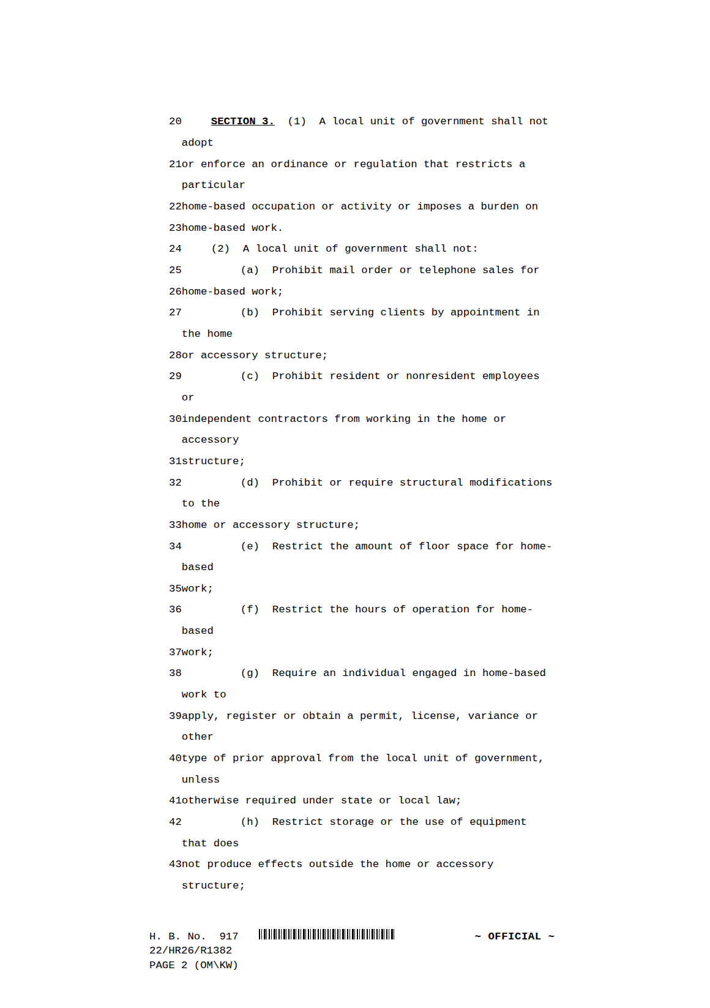| 20 | SECTION 3. (1) A local unit of government shall not adopt |
| 21 | or enforce an ordinance or regulation that restricts a particular |
| 22 | home-based occupation or activity or imposes a burden on |
| 23 | home-based work. |
| 24 | (2) A local unit of government shall not: |
| 25 | (a) Prohibit mail order or telephone sales for |
| 26 | home-based work; |
| 27 | (b) Prohibit serving clients by appointment in the home |
| 28 | or accessory structure; |
| 29 | (c) Prohibit resident or nonresident employees or |
| 30 | independent contractors from working in the home or accessory |
| 31 | structure; |
| 32 | (d) Prohibit or require structural modifications to the |
| 33 | home or accessory structure; |
| 34 | (e) Restrict the amount of floor space for home-based |
| 35 | work; |
| 36 | (f) Restrict the hours of operation for home-based |
| 37 | work; |
| 38 | (g) Require an individual engaged in home-based work to |
| 39 | apply, register or obtain a permit, license, variance or other |
| 40 | type of prior approval from the local unit of government, unless |
| 41 | otherwise required under state or local law; |
| 42 | (h) Restrict storage or the use of equipment that does |
| 43 | not produce effects outside the home or accessory structure; |
H. B. No. 917 ~ OFFICIAL ~
22/HR26/R1382
PAGE 2 (OM\KW)